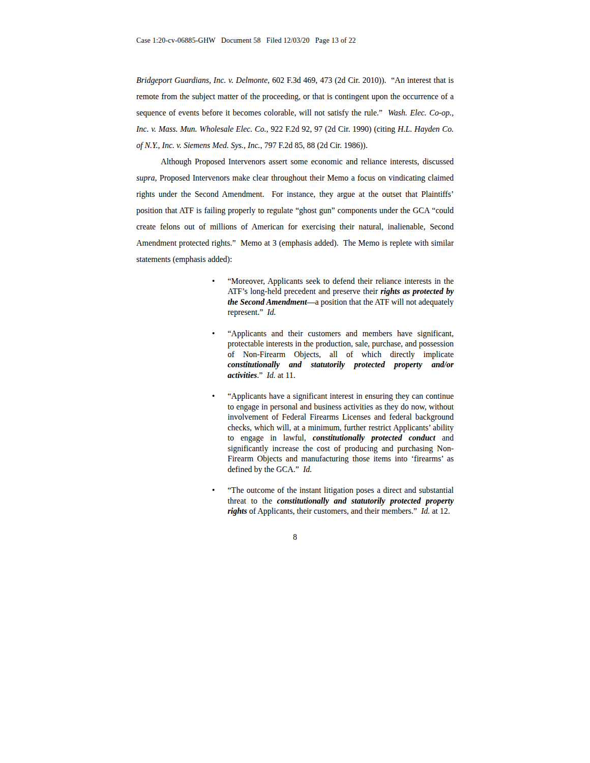Case 1:20-cv-06885-GHW Document 58 Filed 12/03/20 Page 13 of 22
Bridgeport Guardians, Inc. v. Delmonte, 602 F.3d 469, 473 (2d Cir. 2010)). “An interest that is remote from the subject matter of the proceeding, or that is contingent upon the occurrence of a sequence of events before it becomes colorable, will not satisfy the rule.” Wash. Elec. Co-op., Inc. v. Mass. Mun. Wholesale Elec. Co., 922 F.2d 92, 97 (2d Cir. 1990) (citing H.L. Hayden Co. of N.Y., Inc. v. Siemens Med. Sys., Inc., 797 F.2d 85, 88 (2d Cir. 1986)).
Although Proposed Intervenors assert some economic and reliance interests, discussed supra, Proposed Intervenors make clear throughout their Memo a focus on vindicating claimed rights under the Second Amendment. For instance, they argue at the outset that Plaintiffs’ position that ATF is failing properly to regulate “ghost gun” components under the GCA “could create felons out of millions of American for exercising their natural, inalienable, Second Amendment protected rights.” Memo at 3 (emphasis added). The Memo is replete with similar statements (emphasis added):
“Moreover, Applicants seek to defend their reliance interests in the ATF’s long-held precedent and preserve their rights as protected by the Second Amendment—a position that the ATF will not adequately represent.” Id.
“Applicants and their customers and members have significant, protectable interests in the production, sale, purchase, and possession of Non-Firearm Objects, all of which directly implicate constitutionally and statutorily protected property and/or activities.” Id. at 11.
“Applicants have a significant interest in ensuring they can continue to engage in personal and business activities as they do now, without involvement of Federal Firearms Licenses and federal background checks, which will, at a minimum, further restrict Applicants’ ability to engage in lawful, constitutionally protected conduct and significantly increase the cost of producing and purchasing Non-Firearm Objects and manufacturing those items into ‘firearms’ as defined by the GCA.” Id.
“The outcome of the instant litigation poses a direct and substantial threat to the constitutionally and statutorily protected property rights of Applicants, their customers, and their members.” Id. at 12.
8